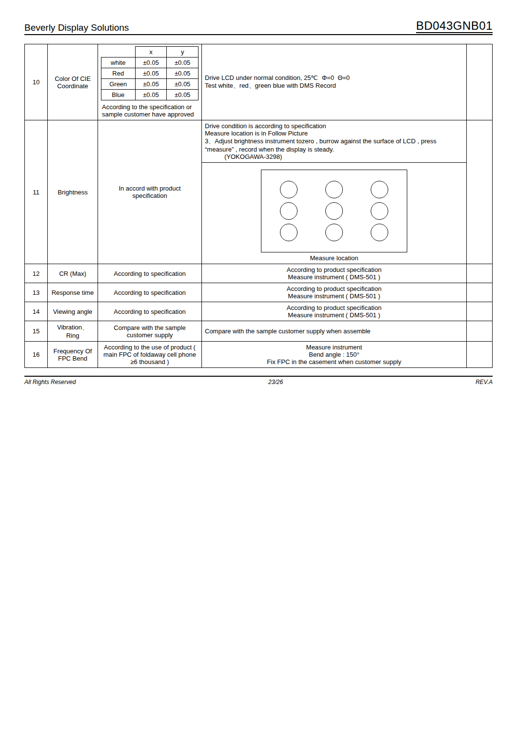Beverly Display Solutions
BD043GNB01
| 10 | Color Of CIE Coordinate | / / x / y / / white / ±0.05 / ±0.05 / / Red / ±0.05 / ±0.05 / / Green / ±0.05 / ±0.05 / / Blue / ±0.05 / ±0.05 / According to the specification or sample customer have approved | Drive LCD under normal condition, 25℃ Φ=0 Θ=0 Test white、red、green blue with DMS Record | |
| 11 | Brightness | In accord with product specification | Drive condition is according to specification Measure location is in Follow Picture 3、Adjust brightness instrument tozero , burrow against the surface of LCD , press “measure” , record when the display is steady. (YOKOGAWA-3298) Measure location | |
| 12 | CR (Max) | According to specification | According to product specification Measure instrument ( DMS-501 ) | |
| 13 | Response time | According to specification | According to product specification Measure instrument ( DMS-501 ) | |
| 14 | Viewing angle | According to specification | According to product specification Measure instrument ( DMS-501 ) | |
| 15 | Vibration、Ring | Compare with the sample customer supply | Compare with the sample customer supply when assemble | |
| 16 | Frequency Of FPC Bend | According to the use of product ( main FPC of foldaway cell phone ≥6 thousand ) | Measure instrument Bend angle : 150° Fix FPC in the casement when customer supply | |
All Rights Reserved 23/26 REV.A